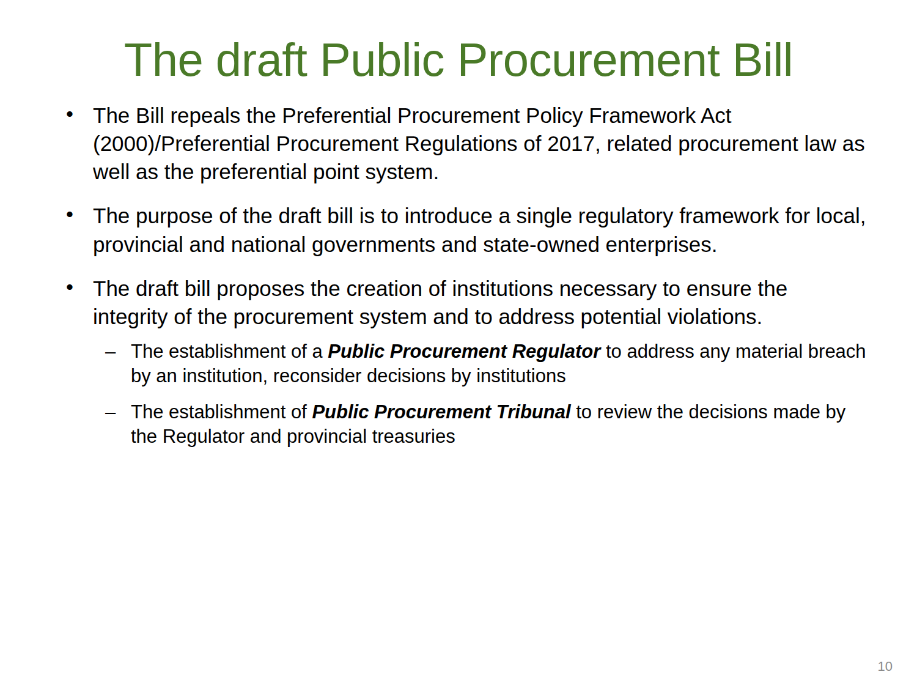The draft Public Procurement Bill
The Bill repeals the Preferential Procurement Policy Framework Act (2000)/Preferential Procurement Regulations of 2017, related procurement law as well as the preferential point system.
The purpose of the draft bill is to introduce a single regulatory framework for local, provincial and national governments and state-owned enterprises.
The draft bill proposes the creation of institutions necessary to ensure the integrity of the procurement system and to address potential violations.
The establishment of a Public Procurement Regulator to address any material breach by an institution, reconsider decisions by institutions
The establishment of Public Procurement Tribunal to review the decisions made by the Regulator and provincial treasuries
10